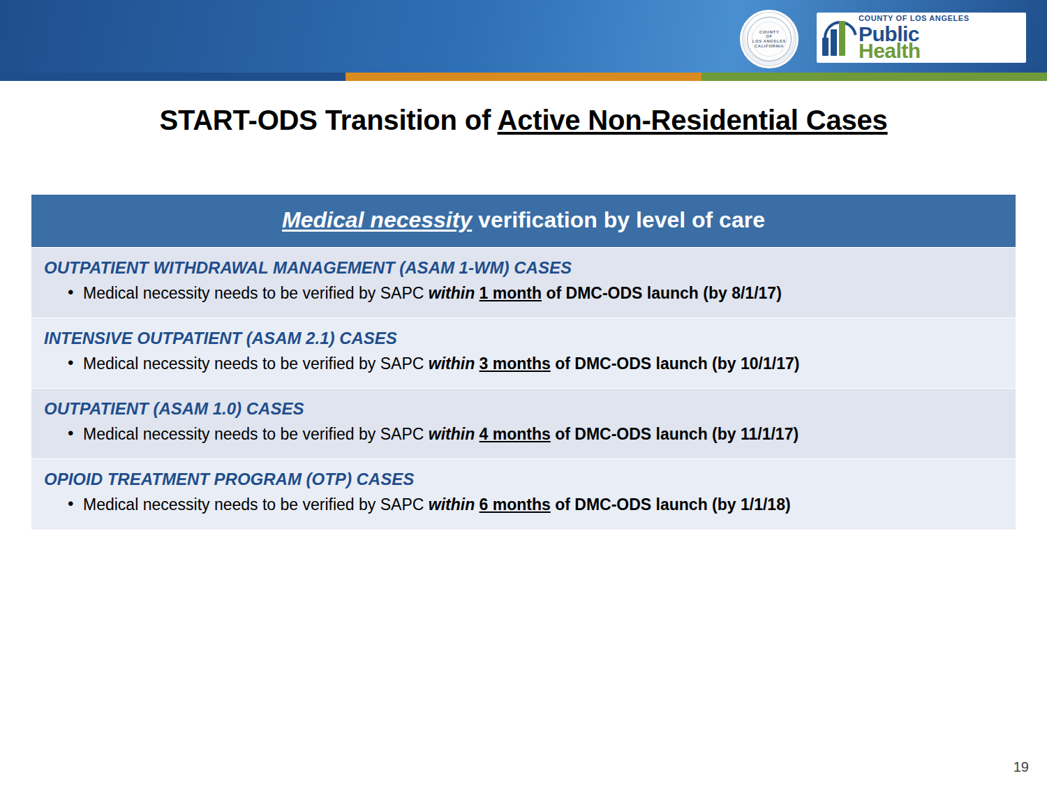COUNTY
OF
LOS ANGELES
CALIFORNIA
County of Los Angeles
Public
Health
START-ODS Transition of Active Non-Residential Cases
| Medical necessity verification by level of care |
| --- |
| OUTPATIENT WITHDRAWAL MANAGEMENT (ASAM 1-WM) CASES Medical necessity needs to be verified by SAPC within 1 month of DMC-ODS launch (by 8/1/17) |
| INTENSIVE OUTPATIENT (ASAM 2.1) CASES Medical necessity needs to be verified by SAPC within 3 months of DMC-ODS launch (by 10/1/17) |
| OUTPATIENT (ASAM 1.0) CASES Medical necessity needs to be verified by SAPC within 4 months of DMC-ODS launch (by 11/1/17) |
| OPIOID TREATMENT PROGRAM (OTP) CASES Medical necessity needs to be verified by SAPC within 6 months of DMC-ODS launch (by 1/1/18) |
19